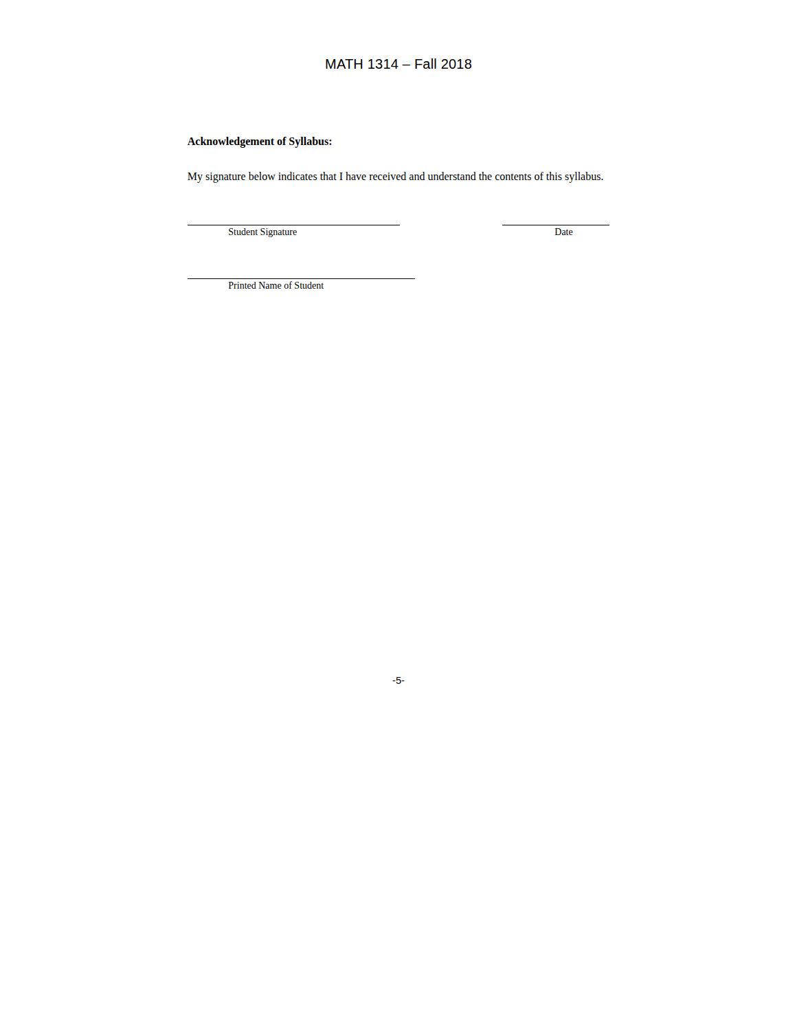MATH 1314 – Fall 2018
Acknowledgement of Syllabus:
My signature below indicates that I have received and understand the contents of this syllabus.
Student Signature
Date
Printed Name of Student
-5-